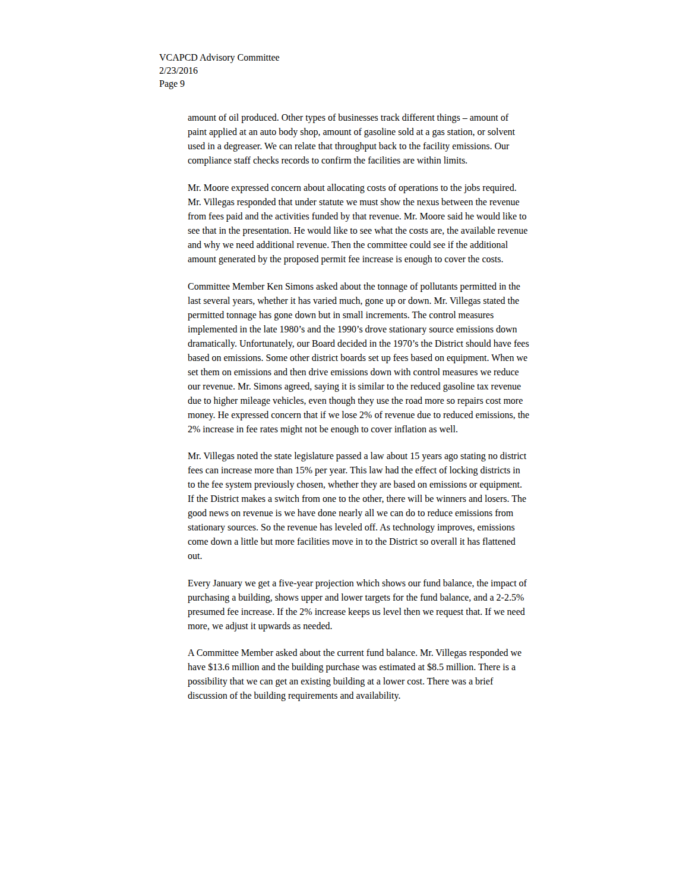VCAPCD Advisory Committee
2/23/2016
Page 9
amount of oil produced. Other types of businesses track different things – amount of paint applied at an auto body shop, amount of gasoline sold at a gas station, or solvent used in a degreaser. We can relate that throughput back to the facility emissions. Our compliance staff checks records to confirm the facilities are within limits.
Mr. Moore expressed concern about allocating costs of operations to the jobs required. Mr. Villegas responded that under statute we must show the nexus between the revenue from fees paid and the activities funded by that revenue. Mr. Moore said he would like to see that in the presentation. He would like to see what the costs are, the available revenue and why we need additional revenue. Then the committee could see if the additional amount generated by the proposed permit fee increase is enough to cover the costs.
Committee Member Ken Simons asked about the tonnage of pollutants permitted in the last several years, whether it has varied much, gone up or down. Mr. Villegas stated the permitted tonnage has gone down but in small increments. The control measures implemented in the late 1980’s and the 1990’s drove stationary source emissions down dramatically. Unfortunately, our Board decided in the 1970’s the District should have fees based on emissions. Some other district boards set up fees based on equipment. When we set them on emissions and then drive emissions down with control measures we reduce our revenue. Mr. Simons agreed, saying it is similar to the reduced gasoline tax revenue due to higher mileage vehicles, even though they use the road more so repairs cost more money. He expressed concern that if we lose 2% of revenue due to reduced emissions, the 2% increase in fee rates might not be enough to cover inflation as well.
Mr. Villegas noted the state legislature passed a law about 15 years ago stating no district fees can increase more than 15% per year. This law had the effect of locking districts in to the fee system previously chosen, whether they are based on emissions or equipment. If the District makes a switch from one to the other, there will be winners and losers. The good news on revenue is we have done nearly all we can do to reduce emissions from stationary sources. So the revenue has leveled off. As technology improves, emissions come down a little but more facilities move in to the District so overall it has flattened out.
Every January we get a five-year projection which shows our fund balance, the impact of purchasing a building, shows upper and lower targets for the fund balance, and a 2-2.5% presumed fee increase. If the 2% increase keeps us level then we request that. If we need more, we adjust it upwards as needed.
A Committee Member asked about the current fund balance. Mr. Villegas responded we have $13.6 million and the building purchase was estimated at $8.5 million. There is a possibility that we can get an existing building at a lower cost. There was a brief discussion of the building requirements and availability.